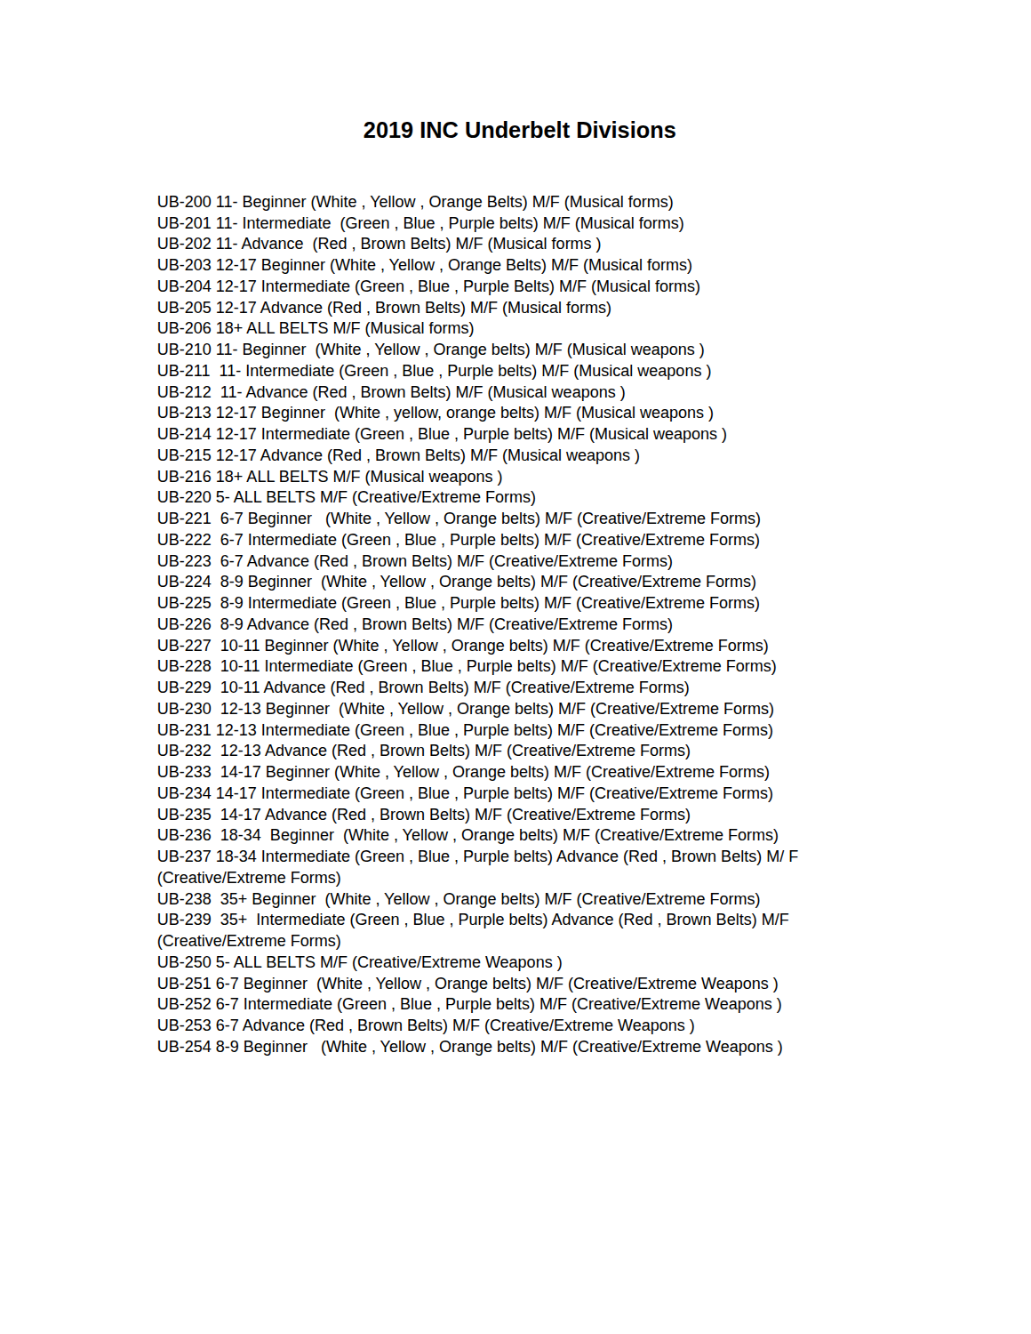2019 INC Underbelt Divisions
UB-200 11- Beginner (White , Yellow , Orange Belts) M/F (Musical forms)
UB-201 11- Intermediate (Green , Blue , Purple belts) M/F (Musical forms)
UB-202 11- Advance (Red , Brown Belts) M/F (Musical forms )
UB-203 12-17 Beginner (White , Yellow , Orange Belts) M/F (Musical forms)
UB-204 12-17 Intermediate (Green , Blue , Purple Belts) M/F (Musical forms)
UB-205 12-17 Advance (Red , Brown Belts) M/F (Musical forms)
UB-206 18+ ALL BELTS M/F (Musical forms)
UB-210 11- Beginner (White , Yellow , Orange belts) M/F (Musical weapons )
UB-211 11- Intermediate (Green , Blue , Purple belts) M/F (Musical weapons )
UB-212 11- Advance (Red , Brown Belts) M/F (Musical weapons )
UB-213 12-17 Beginner (White , yellow, orange belts) M/F (Musical weapons )
UB-214 12-17 Intermediate (Green , Blue , Purple belts) M/F (Musical weapons )
UB-215 12-17 Advance (Red , Brown Belts) M/F (Musical weapons )
UB-216 18+ ALL BELTS M/F (Musical weapons )
UB-220 5- ALL BELTS M/F (Creative/Extreme Forms)
UB-221 6-7 Beginner (White , Yellow , Orange belts) M/F (Creative/Extreme Forms)
UB-222 6-7 Intermediate (Green , Blue , Purple belts) M/F (Creative/Extreme Forms)
UB-223 6-7 Advance (Red , Brown Belts) M/F (Creative/Extreme Forms)
UB-224 8-9 Beginner (White , Yellow , Orange belts) M/F (Creative/Extreme Forms)
UB-225 8-9 Intermediate (Green , Blue , Purple belts) M/F (Creative/Extreme Forms)
UB-226 8-9 Advance (Red , Brown Belts) M/F (Creative/Extreme Forms)
UB-227 10-11 Beginner (White , Yellow , Orange belts) M/F (Creative/Extreme Forms)
UB-228 10-11 Intermediate (Green , Blue , Purple belts) M/F (Creative/Extreme Forms)
UB-229 10-11 Advance (Red , Brown Belts) M/F (Creative/Extreme Forms)
UB-230 12-13 Beginner (White , Yellow , Orange belts) M/F (Creative/Extreme Forms)
UB-231 12-13 Intermediate (Green , Blue , Purple belts) M/F (Creative/Extreme Forms)
UB-232 12-13 Advance (Red , Brown Belts) M/F (Creative/Extreme Forms)
UB-233 14-17 Beginner (White , Yellow , Orange belts) M/F (Creative/Extreme Forms)
UB-234 14-17 Intermediate (Green , Blue , Purple belts) M/F (Creative/Extreme Forms)
UB-235 14-17 Advance (Red , Brown Belts) M/F (Creative/Extreme Forms)
UB-236 18-34 Beginner (White , Yellow , Orange belts) M/F (Creative/Extreme Forms)
UB-237 18-34 Intermediate (Green , Blue , Purple belts) Advance (Red , Brown Belts) M/ F (Creative/Extreme Forms)
UB-238 35+ Beginner (White , Yellow , Orange belts) M/F (Creative/Extreme Forms)
UB-239 35+ Intermediate (Green , Blue , Purple belts) Advance (Red , Brown Belts) M/F (Creative/Extreme Forms)
UB-250 5- ALL BELTS M/F (Creative/Extreme Weapons )
UB-251 6-7 Beginner (White , Yellow , Orange belts) M/F (Creative/Extreme Weapons )
UB-252 6-7 Intermediate (Green , Blue , Purple belts) M/F (Creative/Extreme Weapons )
UB-253 6-7 Advance (Red , Brown Belts) M/F (Creative/Extreme Weapons )
UB-254 8-9 Beginner (White , Yellow , Orange belts) M/F (Creative/Extreme Weapons )